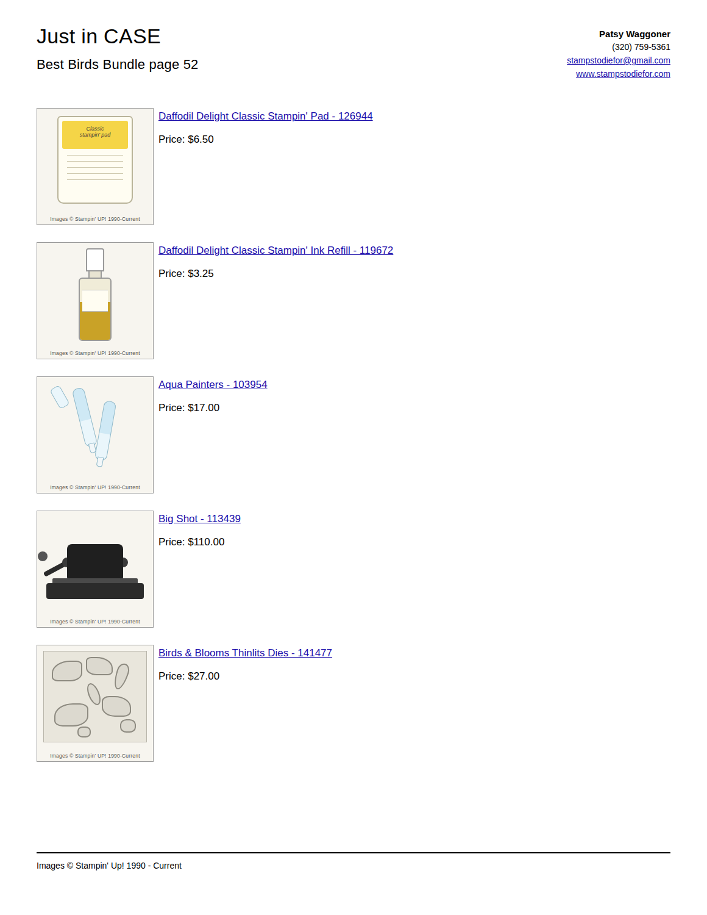Just in CASE
Best Birds Bundle page 52
Patsy Waggoner
(320) 759-5361
stampstodiefor@gmail.com
www.stampstodiefor.com
| Classic stampin' pad Images © Stampin' UP! 1990-Current | Daffodil Delight Classic Stampin' Pad - 126944 Price: $6.50 |
| Images © Stampin' UP! 1990-Current | Daffodil Delight Classic Stampin' Ink Refill - 119672 Price: $3.25 |
| Images © Stampin' UP! 1990-Current | Aqua Painters - 103954 Price: $17.00 |
| Images © Stampin' UP! 1990-Current | Big Shot - 113439 Price: $110.00 |
| Images © Stampin' UP! 1990-Current | Birds & Blooms Thinlits Dies - 141477 Price: $27.00 |
Images © Stampin' Up! 1990 - Current